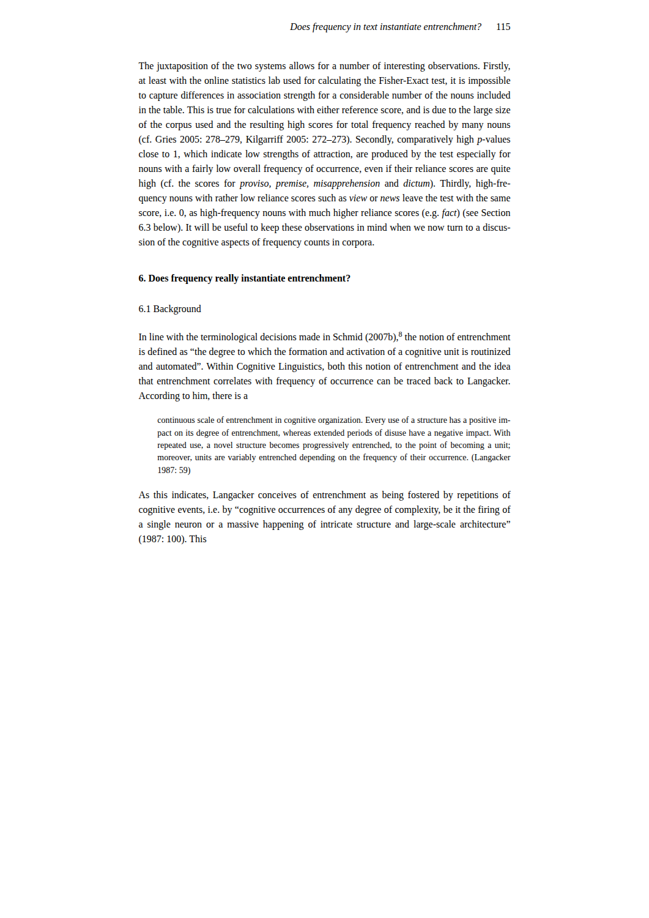Does frequency in text instantiate entrenchment?115
The juxtaposition of the two systems allows for a number of interesting observations. Firstly, at least with the online statistics lab used for calculating the Fisher-Exact test, it is impossible to capture differences in association strength for a considerable number of the nouns included in the table. This is true for calculations with either reference score, and is due to the large size of the corpus used and the resulting high scores for total frequency reached by many nouns (cf. Gries 2005: 278–279, Kilgarriff 2005: 272–273). Secondly, comparatively high p-values close to 1, which indicate low strengths of attraction, are produced by the test especially for nouns with a fairly low overall frequency of occurrence, even if their reliance scores are quite high (cf. the scores for proviso, premise, misapprehension and dictum). Thirdly, high-frequency nouns with rather low reliance scores such as view or news leave the test with the same score, i.e. 0, as high-frequency nouns with much higher reliance scores (e.g. fact) (see Section 6.3 below). It will be useful to keep these observations in mind when we now turn to a discussion of the cognitive aspects of frequency counts in corpora.
6. Does frequency really instantiate entrenchment?
6.1 Background
In line with the terminological decisions made in Schmid (2007b),8 the notion of entrenchment is defined as “the degree to which the formation and activation of a cognitive unit is routinized and automated”. Within Cognitive Linguistics, both this notion of entrenchment and the idea that entrenchment correlates with frequency of occurrence can be traced back to Langacker. According to him, there is a
continuous scale of entrenchment in cognitive organization. Every use of a structure has a positive impact on its degree of entrenchment, whereas extended periods of disuse have a negative impact. With repeated use, a novel structure becomes progressively entrenched, to the point of becoming a unit; moreover, units are variably entrenched depending on the frequency of their occurrence. (Langacker 1987: 59)
As this indicates, Langacker conceives of entrenchment as being fostered by repetitions of cognitive events, i.e. by “cognitive occurrences of any degree of complexity, be it the firing of a single neuron or a massive happening of intricate structure and large-scale architecture” (1987: 100). This